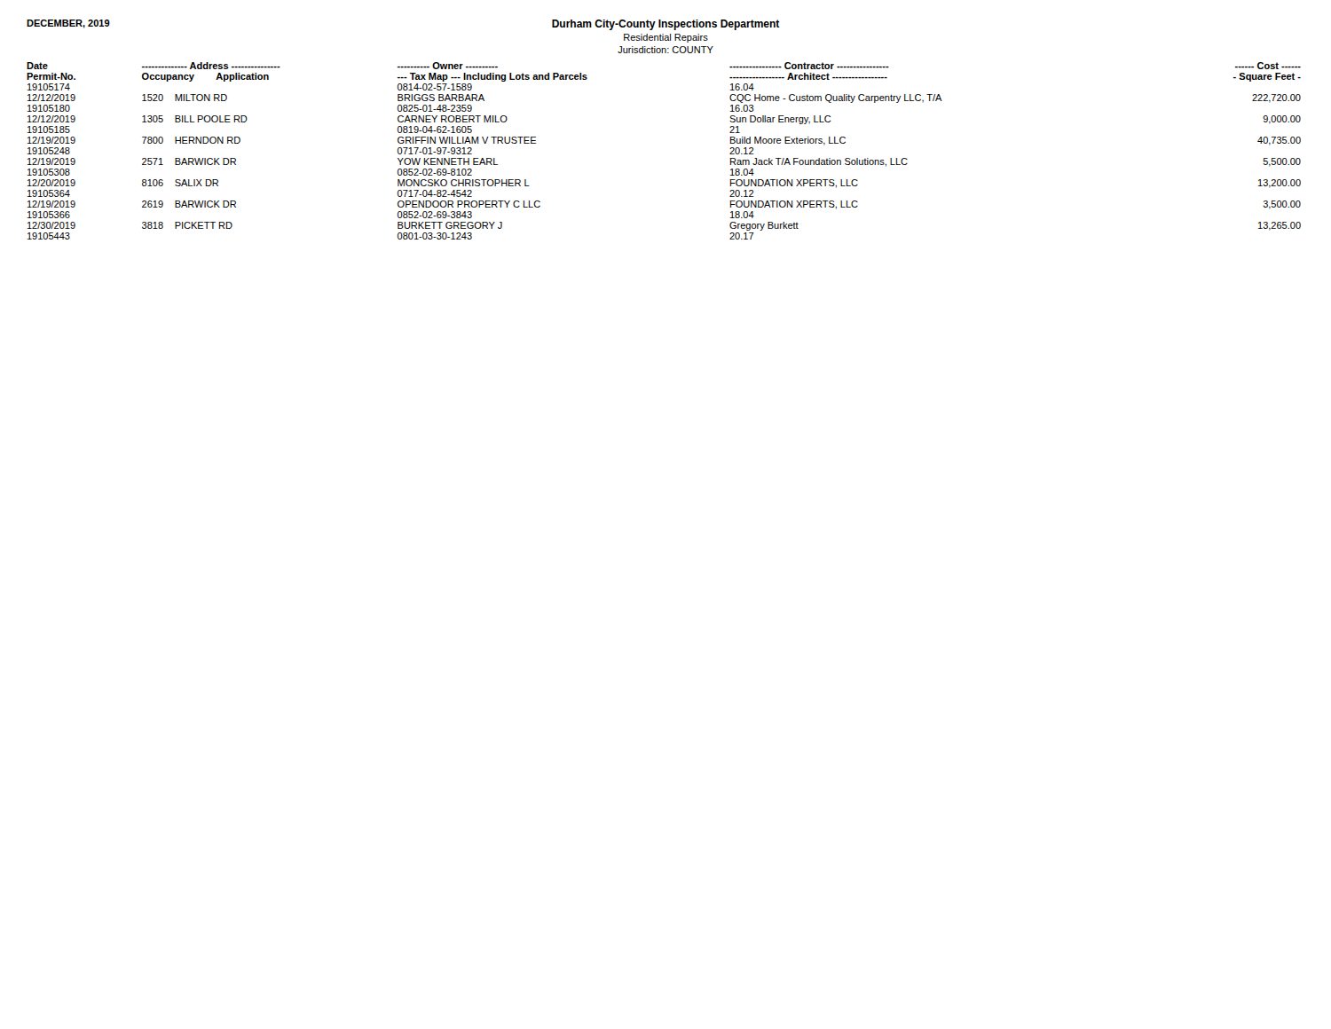DECEMBER, 2019
Durham City-County Inspections Department
Residential Repairs
Jurisdiction: COUNTY
| Date | -------------- Address --------------- | ---------- Owner ---------- | ---------------- Contractor ---------------- | ------ Cost ------ |
| --- | --- | --- | --- | --- |
| Permit-No. | Occupancy Application | --- Tax Map --- Including Lots and Parcels | ----------------- Architect ----------------- | - Square Feet - |
| 19105174 | | 0814-02-57-1589 | 16.04 | |
| 12/12/2019 | 1520 MILTON RD | BRIGGS BARBARA | CQC Home - Custom Quality Carpentry LLC, T/A | 222,720.00 |
| 19105180 | | 0825-01-48-2359 | 16.03 | |
| 12/12/2019 | 1305 BILL POOLE RD | CARNEY ROBERT MILO | Sun Dollar Energy, LLC | 9,000.00 |
| 19105185 | | 0819-04-62-1605 | 21 | |
| 12/19/2019 | 7800 HERNDON RD | GRIFFIN WILLIAM V TRUSTEE | Build Moore Exteriors, LLC | 40,735.00 |
| 19105248 | | 0717-01-97-9312 | 20.12 | |
| 12/19/2019 | 2571 BARWICK DR | YOW KENNETH EARL | Ram Jack T/A Foundation Solutions, LLC | 5,500.00 |
| 19105308 | | 0852-02-69-8102 | 18.04 | |
| 12/20/2019 | 8106 SALIX DR | MONCSKO CHRISTOPHER L | FOUNDATION XPERTS, LLC | 13,200.00 |
| 19105364 | | 0717-04-82-4542 | 20.12 | |
| 12/19/2019 | 2619 BARWICK DR | OPENDOOR PROPERTY C LLC | FOUNDATION XPERTS, LLC | 3,500.00 |
| 19105366 | | 0852-02-69-3843 | 18.04 | |
| 12/30/2019 | 3818 PICKETT RD | BURKETT GREGORY J | Gregory Burkett | 13,265.00 |
| 19105443 | | 0801-03-30-1243 | 20.17 | |